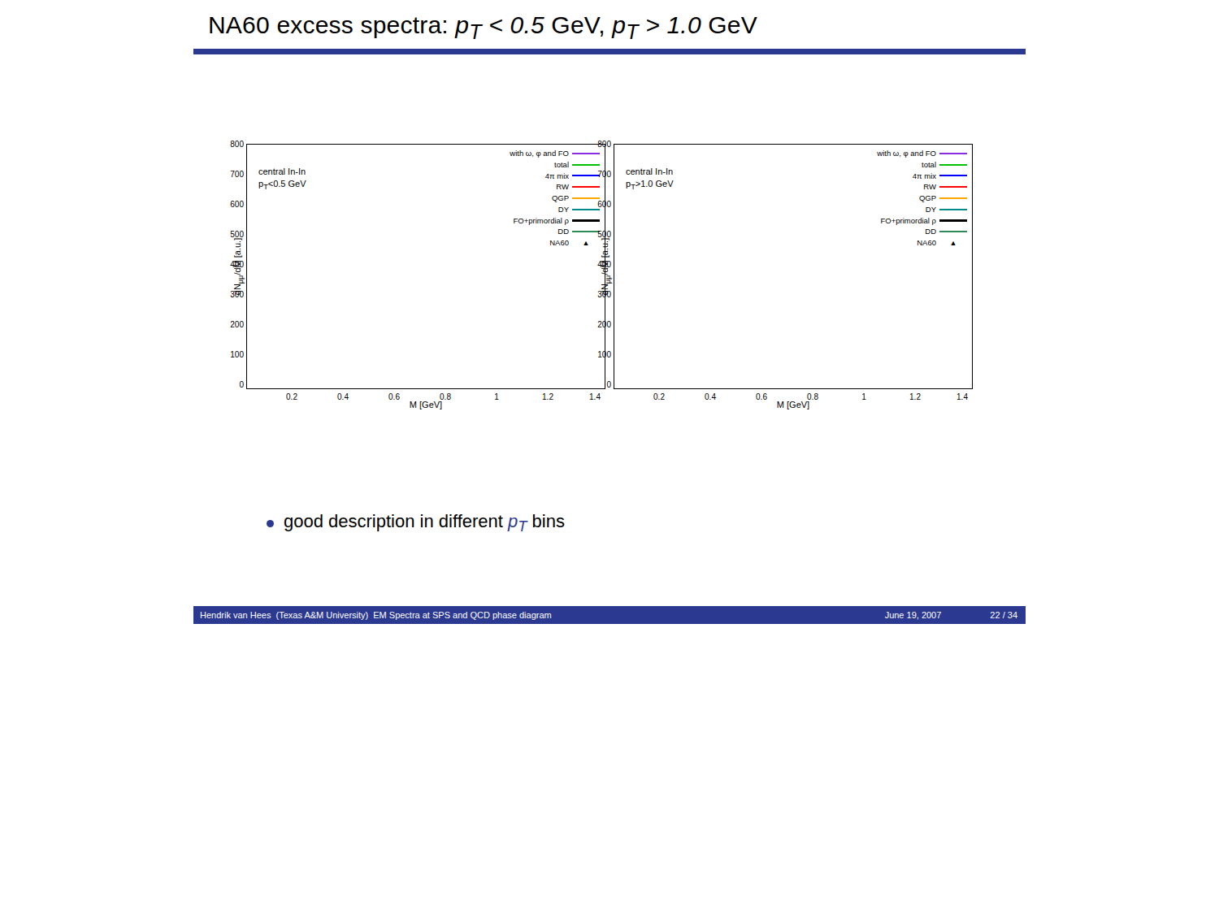NA60 excess spectra: pT < 0.5 GeV, pT > 1.0 GeV
dNμμ/dM [a.u.]
M [GeV]
800
700
600
500
400
300
200
100
0
0.2
0.4
0.6
0.8
1
1.2
1.4
central In-In
pT<0.5 GeV
with ω, φ and FO
total
4π mix
RW
QGP
DY
FO+primordial ρ
DD
NA60 ▲
dNμμ/dM [a.u.]
M [GeV]
800
700
600
500
400
300
200
100
0
0.2
0.4
0.6
0.8
1
1.2
1.4
central In-In
pT>1.0 GeV
with ω, φ and FO
total
4π mix
RW
QGP
DY
FO+primordial ρ
DD
NA60 ▲
good description in different pT bins
Hendrik van Hees (Texas A&M University) EM Spectra at SPS and QCD phase diagram June 19, 2007 22 / 34